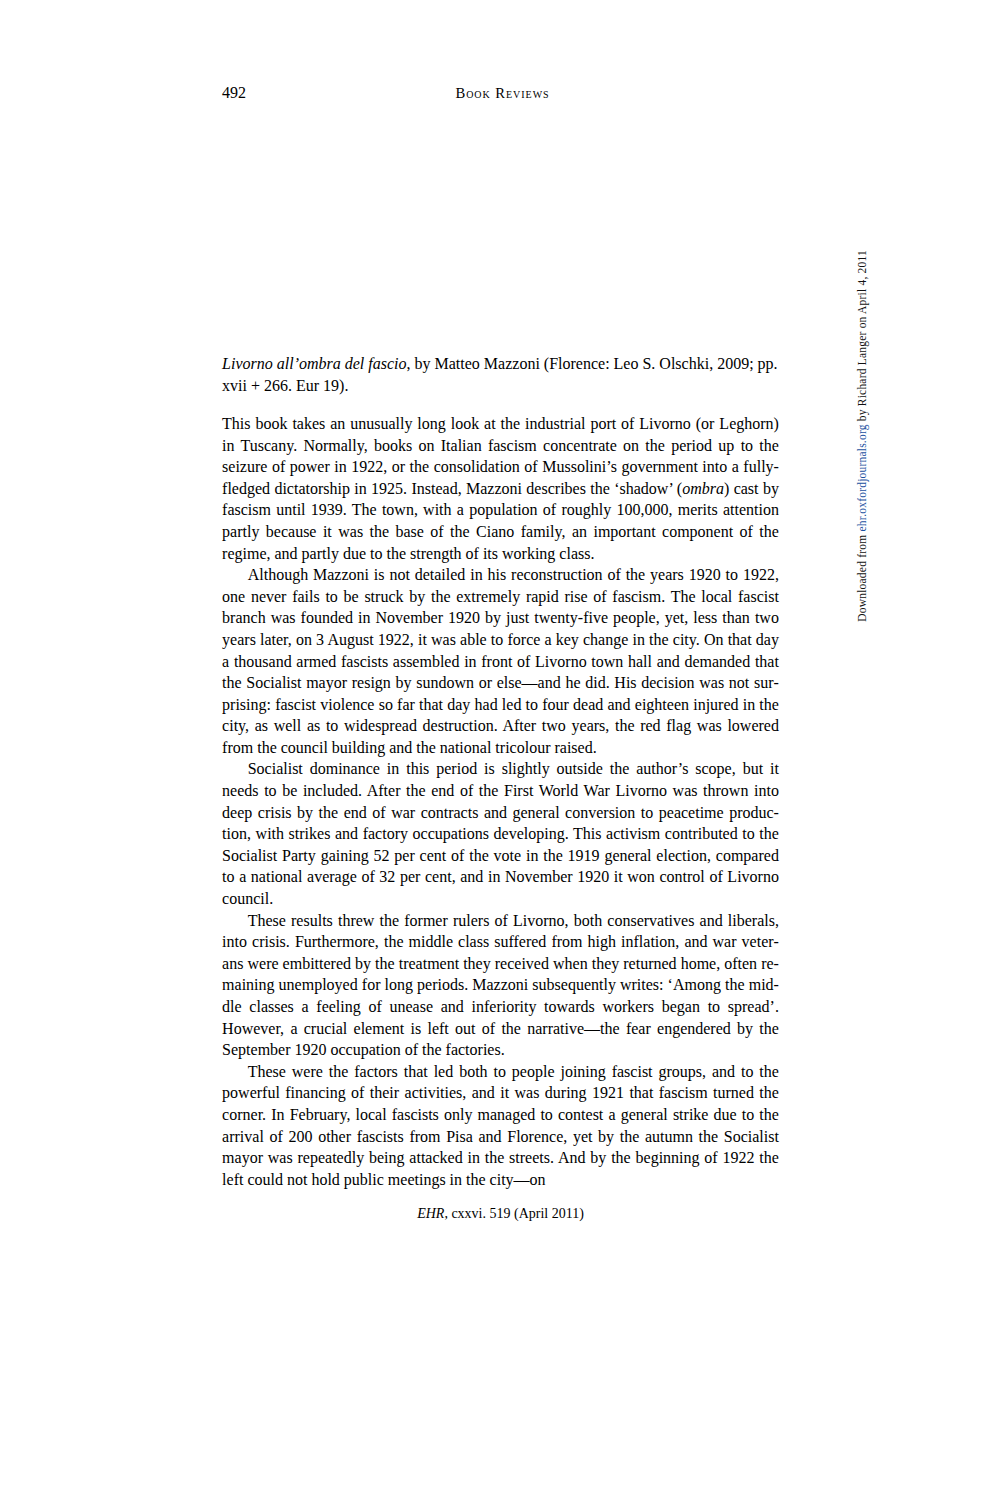492 Book Reviews
Downloaded from ehr.oxfordjournals.org by Richard Langer on April 4, 2011
Livorno all’ombra del fascio, by Matteo Mazzoni (Florence: Leo S. Olschki, 2009; pp. xvii + 266. Eur 19).
This book takes an unusually long look at the industrial port of Livorno (or Leghorn) in Tuscany. Normally, books on Italian fascism concentrate on the period up to the seizure of power in 1922, or the consolidation of Mussolini’s government into a fully-fledged dictatorship in 1925. Instead, Mazzoni describes the ‘shadow’ (ombra) cast by fascism until 1939. The town, with a population of roughly 100,000, merits attention partly because it was the base of the Ciano family, an important component of the regime, and partly due to the strength of its working class.
Although Mazzoni is not detailed in his reconstruction of the years 1920 to 1922, one never fails to be struck by the extremely rapid rise of fascism. The local fascist branch was founded in November 1920 by just twenty-five people, yet, less than two years later, on 3 August 1922, it was able to force a key change in the city. On that day a thousand armed fascists assembled in front of Livorno town hall and demanded that the Socialist mayor resign by sundown or else—and he did. His decision was not surprising: fascist violence so far that day had led to four dead and eighteen injured in the city, as well as to widespread destruction. After two years, the red flag was lowered from the council building and the national tricolour raised.
Socialist dominance in this period is slightly outside the author’s scope, but it needs to be included. After the end of the First World War Livorno was thrown into deep crisis by the end of war contracts and general conversion to peacetime production, with strikes and factory occupations developing. This activism contributed to the Socialist Party gaining 52 per cent of the vote in the 1919 general election, compared to a national average of 32 per cent, and in November 1920 it won control of Livorno council.
These results threw the former rulers of Livorno, both conservatives and liberals, into crisis. Furthermore, the middle class suffered from high inflation, and war veterans were embittered by the treatment they received when they returned home, often remaining unemployed for long periods. Mazzoni subsequently writes: ‘Among the middle classes a feeling of unease and inferiority towards workers began to spread’. However, a crucial element is left out of the narrative—the fear engendered by the September 1920 occupation of the factories.
These were the factors that led both to people joining fascist groups, and to the powerful financing of their activities, and it was during 1921 that fascism turned the corner. In February, local fascists only managed to contest a general strike due to the arrival of 200 other fascists from Pisa and Florence, yet by the autumn the Socialist mayor was repeatedly being attacked in the streets. And by the beginning of 1922 the left could not hold public meetings in the city—on
EHR, cxxvi. 519 (April 2011)